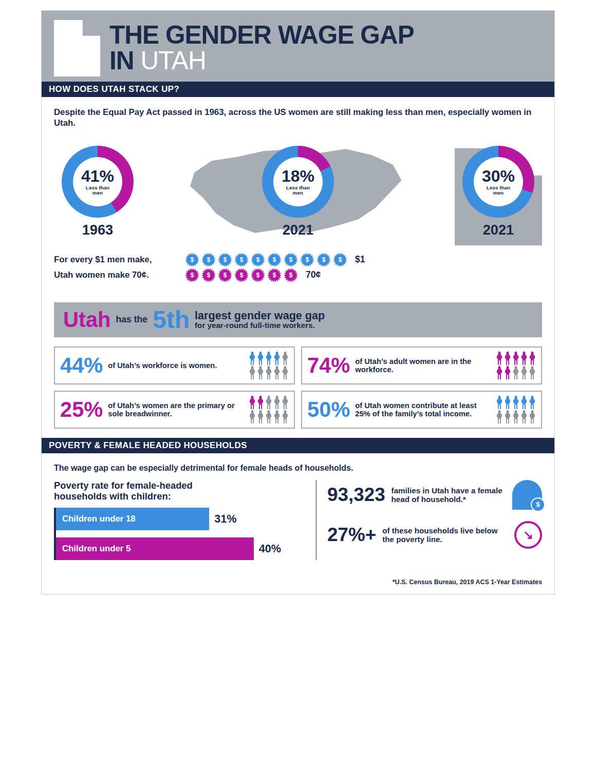The Gender Wage Gap
In Utah
How does Utah stack up?
Despite the Equal Pay Act passed in 1963, across the US women are still making less than men, especially women in Utah.
41% Less than
men
1963
18% Less than
men
2021
30% Less than
men
2021
For every $1 men make, $$$$$$$$$$ $1
Utah women make 70¢. $$$$$$$ 70¢
Utah has the 5th largest gender wage gap for year-round full-time workers.
44% of Utah’s workforce is women.
74% of Utah’s adult women are in the workforce.
25% of Utah’s women are the primary or sole bread­winner.
50% of Utah women contribute at least 25% of the family’s total income.
Poverty & Female Headed Households
The wage gap can be especially detrimental for female heads of households.
Poverty rate for female-headed
households with children:
Children under 18
31%
Children under 5
40%
93,323 families in Utah have a female head of household.*
27%+ of these households live below the poverty line. ↘
*U.S. Census Bureau, 2019 ACS 1-Year Estimates